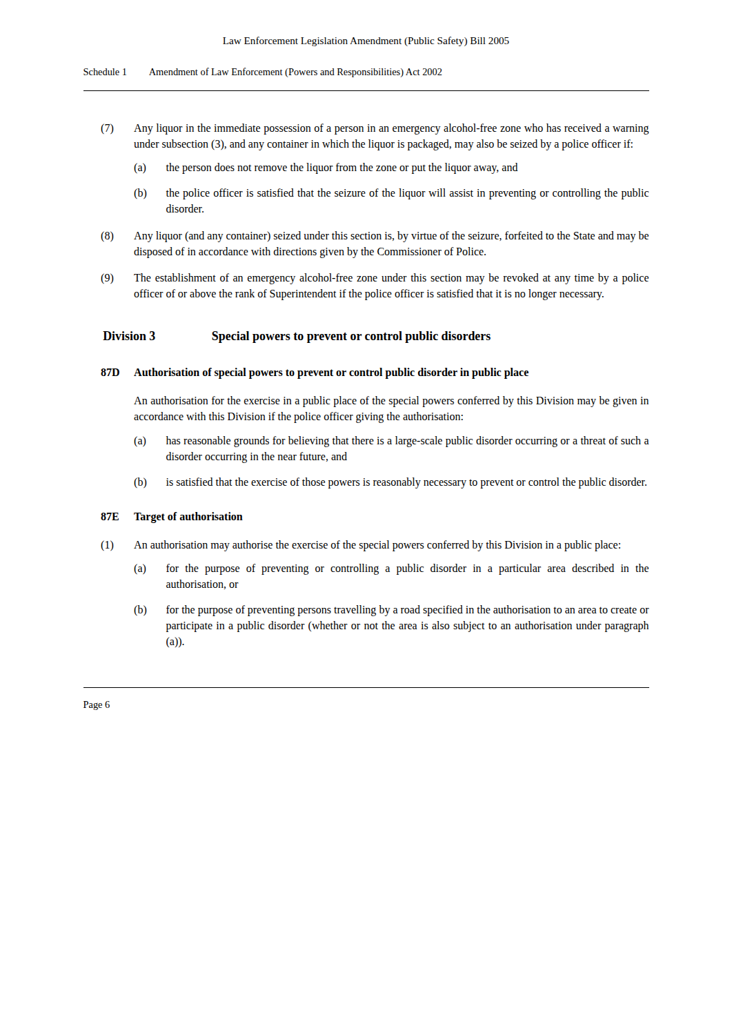Law Enforcement Legislation Amendment (Public Safety) Bill 2005
Schedule 1 Amendment of Law Enforcement (Powers and Responsibilities) Act 2002
(7) Any liquor in the immediate possession of a person in an emergency alcohol-free zone who has received a warning under subsection (3), and any container in which the liquor is packaged, may also be seized by a police officer if:
(a) the person does not remove the liquor from the zone or put the liquor away, and
(b) the police officer is satisfied that the seizure of the liquor will assist in preventing or controlling the public disorder.
(8) Any liquor (and any container) seized under this section is, by virtue of the seizure, forfeited to the State and may be disposed of in accordance with directions given by the Commissioner of Police.
(9) The establishment of an emergency alcohol-free zone under this section may be revoked at any time by a police officer of or above the rank of Superintendent if the police officer is satisfied that it is no longer necessary.
Division 3 Special powers to prevent or control public disorders
87D Authorisation of special powers to prevent or control public disorder in public place
An authorisation for the exercise in a public place of the special powers conferred by this Division may be given in accordance with this Division if the police officer giving the authorisation:
(a) has reasonable grounds for believing that there is a large-scale public disorder occurring or a threat of such a disorder occurring in the near future, and
(b) is satisfied that the exercise of those powers is reasonably necessary to prevent or control the public disorder.
87E Target of authorisation
(1) An authorisation may authorise the exercise of the special powers conferred by this Division in a public place:
(a) for the purpose of preventing or controlling a public disorder in a particular area described in the authorisation, or
(b) for the purpose of preventing persons travelling by a road specified in the authorisation to an area to create or participate in a public disorder (whether or not the area is also subject to an authorisation under paragraph (a)).
Page 6